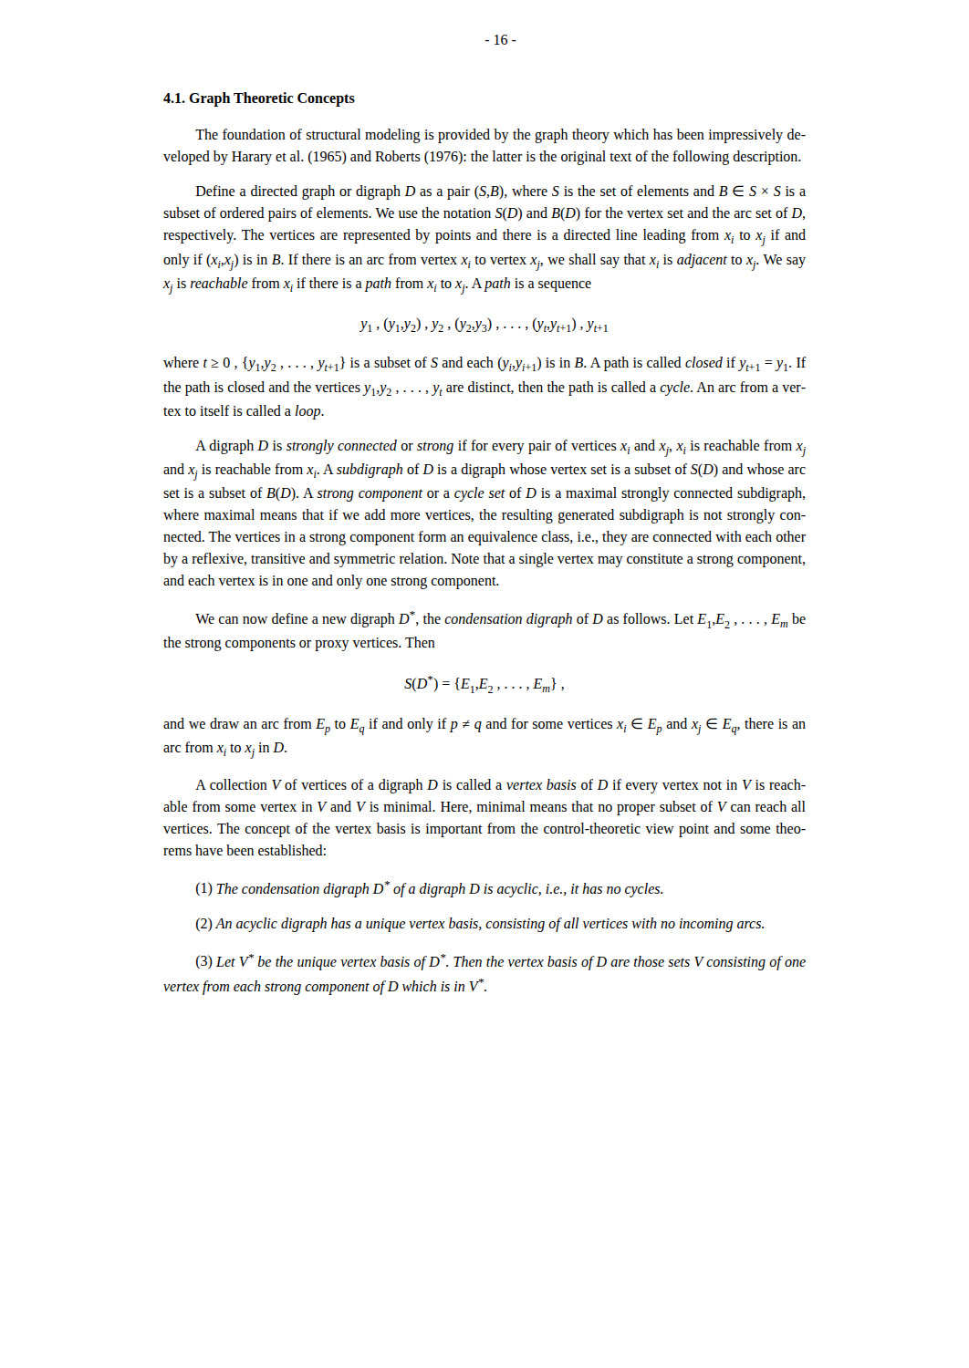- 16 -
4.1. Graph Theoretic Concepts
The foundation of structural modeling is provided by the graph theory which has been impressively developed by Harary et al. (1965) and Roberts (1976): the latter is the original text of the following description.
Define a directed graph or digraph D as a pair (S,B), where S is the set of elements and B ∈ S × S is a subset of ordered pairs of elements. We use the notation S(D) and B(D) for the vertex set and the arc set of D, respectively. The vertices are represented by points and there is a directed line leading from xi to xj if and only if (xi,xj) is in B. If there is an arc from vertex xi to vertex xj, we shall say that xi is adjacent to xj. We say xj is reachable from xi if there is a path from xi to xj. A path is a sequence
y1 , (y1,y2) , y2 , (y2,y3) , . . . , (yt,yt+1) , yt+1
where t ≥ 0 , {y1,y2 , . . . , yt+1} is a subset of S and each (yi,yi+1) is in B. A path is called closed if yt+1 = y1. If the path is closed and the vertices y1,y2 , . . . , yt are distinct, then the path is called a cycle. An arc from a vertex to itself is called a loop.
A digraph D is strongly connected or strong if for every pair of vertices xi and xj, xi is reachable from xj and xj is reachable from xi. A subdigraph of D is a digraph whose vertex set is a subset of S(D) and whose arc set is a subset of B(D). A strong component or a cycle set of D is a maximal strongly connected subdigraph, where maximal means that if we add more vertices, the resulting generated subdigraph is not strongly connected. The vertices in a strong component form an equivalence class, i.e., they are connected with each other by a reflexive, transitive and symmetric relation. Note that a single vertex may constitute a strong component, and each vertex is in one and only one strong component.
We can now define a new digraph D*, the condensation digraph of D as follows. Let E1,E2 , . . . , Em be the strong components or proxy vertices. Then
S(D*) = {E1,E2 , . . . , Em} ,
and we draw an arc from Ep to Eq if and only if p ≠ q and for some vertices xi ∈ Ep and xj ∈ Eq, there is an arc from xi to xj in D.
A collection V of vertices of a digraph D is called a vertex basis of D if every vertex not in V is reachable from some vertex in V and V is minimal. Here, minimal means that no proper subset of V can reach all vertices. The concept of the vertex basis is important from the control-theoretic view point and some theorems have been established:
(1) The condensation digraph D* of a digraph D is acyclic, i.e., it has no cycles.
(2) An acyclic digraph has a unique vertex basis, consisting of all vertices with no incoming arcs.
(3) Let V* be the unique vertex basis of D*. Then the vertex basis of D are those sets V consisting of one vertex from each strong component of D which is in V*.